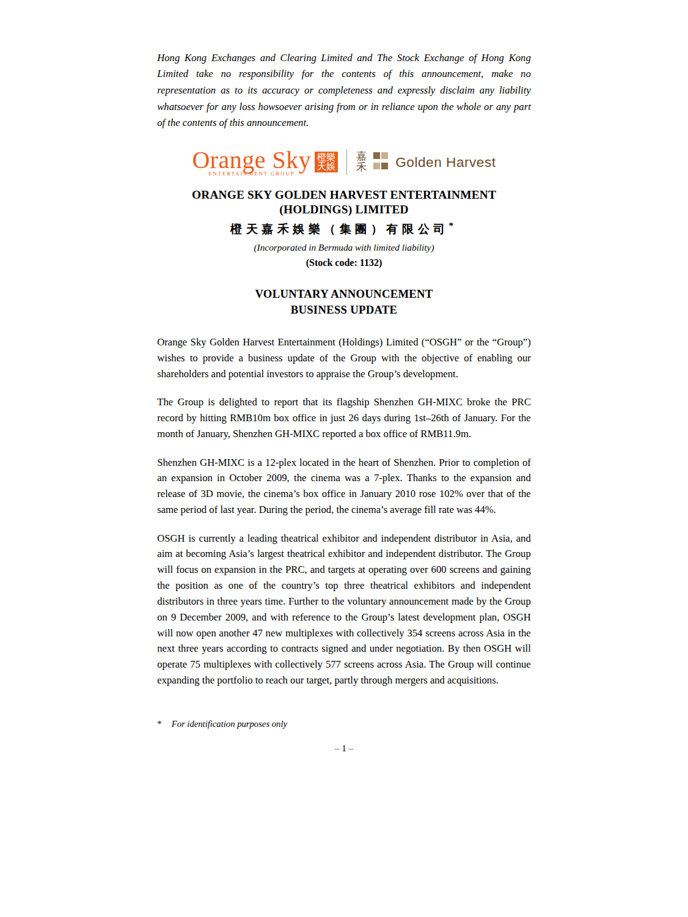Hong Kong Exchanges and Clearing Limited and The Stock Exchange of Hong Kong Limited take no responsibility for the contents of this announcement, make no representation as to its accuracy or completeness and expressly disclaim any liability whatsoever for any loss howsoever arising from or in reliance upon the whole or any part of the contents of this announcement.
Orange Sky
Entertainment Group
橙樂
天娛
嘉
禾
Golden Harvest
ORANGE SKY GOLDEN HARVEST ENTERTAINMENT (HOLDINGS) LIMITED
橙天嘉禾娛樂（集團）有限公司*
(Incorporated in Bermuda with limited liability)
(Stock code: 1132)
VOLUNTARY ANNOUNCEMENT
BUSINESS UPDATE
Orange Sky Golden Harvest Entertainment (Holdings) Limited (“OSGH” or the “Group”) wishes to provide a business update of the Group with the objective of enabling our shareholders and potential investors to appraise the Group’s development.
The Group is delighted to report that its flagship Shenzhen GH-MIXC broke the PRC record by hitting RMB10m box office in just 26 days during 1st–26th of January. For the month of January, Shenzhen GH-MIXC reported a box office of RMB11.9m.
Shenzhen GH-MIXC is a 12-plex located in the heart of Shenzhen. Prior to completion of an expansion in October 2009, the cinema was a 7-plex. Thanks to the expansion and release of 3D movie, the cinema’s box office in January 2010 rose 102% over that of the same period of last year. During the period, the cinema’s average fill rate was 44%.
OSGH is currently a leading theatrical exhibitor and independent distributor in Asia, and aim at becoming Asia’s largest theatrical exhibitor and independent distributor. The Group will focus on expansion in the PRC, and targets at operating over 600 screens and gaining the position as one of the country’s top three theatrical exhibitors and independent distributors in three years time. Further to the voluntary announcement made by the Group on 9 December 2009, and with reference to the Group’s latest development plan, OSGH will now open another 47 new multiplexes with collectively 354 screens across Asia in the next three years according to contracts signed and under negotiation. By then OSGH will operate 75 multiplexes with collectively 577 screens across Asia. The Group will continue expanding the portfolio to reach our target, partly through mergers and acquisitions.
*For identification purposes only
– 1 –